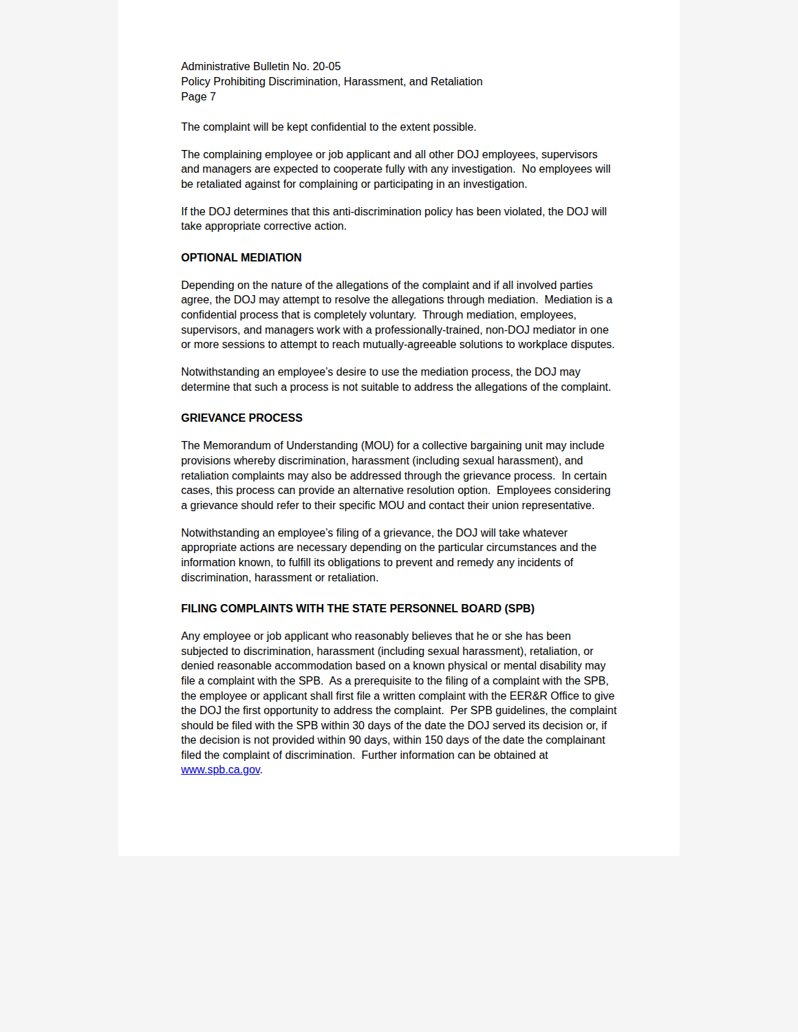Administrative Bulletin No. 20-05
Policy Prohibiting Discrimination, Harassment, and Retaliation
Page 7
The complaint will be kept confidential to the extent possible.
The complaining employee or job applicant and all other DOJ employees, supervisors and managers are expected to cooperate fully with any investigation. No employees will be retaliated against for complaining or participating in an investigation.
If the DOJ determines that this anti-discrimination policy has been violated, the DOJ will take appropriate corrective action.
Optional Mediation
Depending on the nature of the allegations of the complaint and if all involved parties agree, the DOJ may attempt to resolve the allegations through mediation. Mediation is a confidential process that is completely voluntary. Through mediation, employees, supervisors, and managers work with a professionally-trained, non-DOJ mediator in one or more sessions to attempt to reach mutually-agreeable solutions to workplace disputes.
Notwithstanding an employee’s desire to use the mediation process, the DOJ may determine that such a process is not suitable to address the allegations of the complaint.
Grievance Process
The Memorandum of Understanding (MOU) for a collective bargaining unit may include provisions whereby discrimination, harassment (including sexual harassment), and retaliation complaints may also be addressed through the grievance process. In certain cases, this process can provide an alternative resolution option. Employees considering a grievance should refer to their specific MOU and contact their union representative.
Notwithstanding an employee’s filing of a grievance, the DOJ will take whatever appropriate actions are necessary depending on the particular circumstances and the information known, to fulfill its obligations to prevent and remedy any incidents of discrimination, harassment or retaliation.
Filing Complaints with the State Personnel Board (SPB)
Any employee or job applicant who reasonably believes that he or she has been subjected to discrimination, harassment (including sexual harassment), retaliation, or denied reasonable accommodation based on a known physical or mental disability may file a complaint with the SPB. As a prerequisite to the filing of a complaint with the SPB, the employee or applicant shall first file a written complaint with the EER&R Office to give the DOJ the first opportunity to address the complaint. Per SPB guidelines, the complaint should be filed with the SPB within 30 days of the date the DOJ served its decision or, if the decision is not provided within 90 days, within 150 days of the date the complainant filed the complaint of discrimination. Further information can be obtained at www.spb.ca.gov.